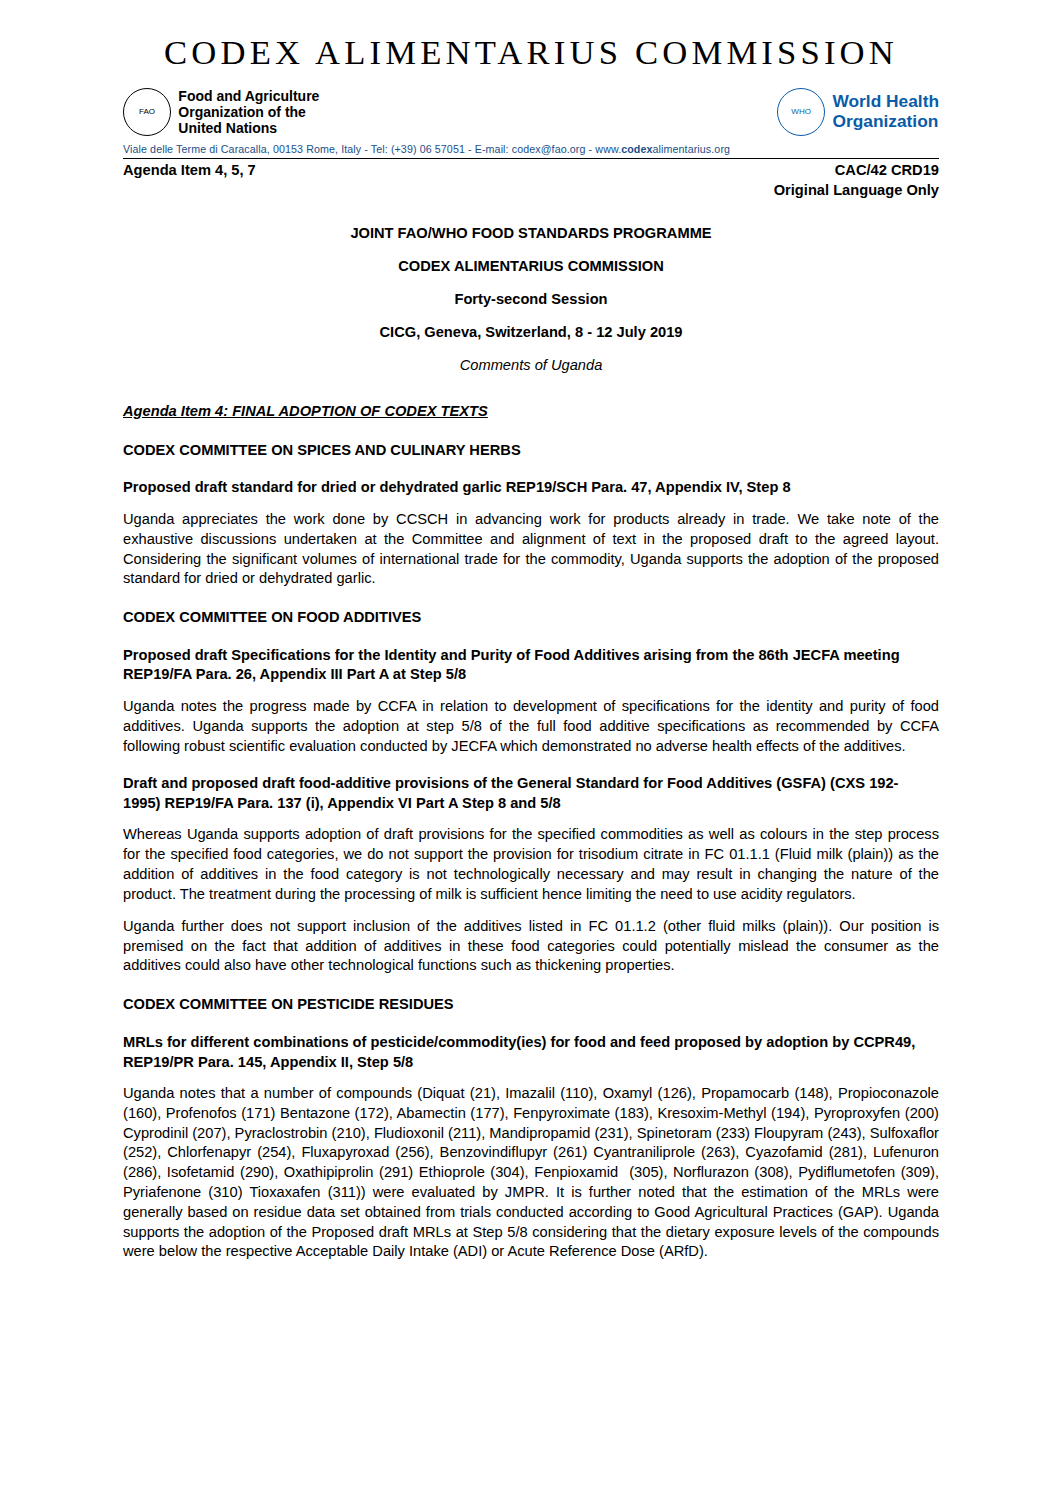CODEX ALIMENTARIUS COMMISSION
FAO
Food and Agriculture
Organization of the
United Nations
WHO
World Health
Organization
Viale delle Terme di Caracalla, 00153 Rome, Italy - Tel: (+39) 06 57051 - E-mail: codex@fao.org - www.codexalimentarius.org
Agenda Item 4, 5, 7 CAC/42 CRD19Original Language Only
JOINT FAO/WHO FOOD STANDARDS PROGRAMME
CODEX ALIMENTARIUS COMMISSION
Forty-second Session
CICG, Geneva, Switzerland, 8 - 12 July 2019
Comments of Uganda
Agenda Item 4: FINAL ADOPTION OF CODEX TEXTS
CODEX COMMITTEE ON SPICES AND CULINARY HERBS
Proposed draft standard for dried or dehydrated garlic REP19/SCH Para. 47, Appendix IV, Step 8
Uganda appreciates the work done by CCSCH in advancing work for products already in trade. We take note of the exhaustive discussions undertaken at the Committee and alignment of text in the proposed draft to the agreed layout. Considering the significant volumes of international trade for the commodity, Uganda supports the adoption of the proposed standard for dried or dehydrated garlic.
CODEX COMMITTEE ON FOOD ADDITIVES
Proposed draft Specifications for the Identity and Purity of Food Additives arising from the 86th JECFA meeting REP19/FA Para. 26, Appendix III Part A at Step 5/8
Uganda notes the progress made by CCFA in relation to development of specifications for the identity and purity of food additives. Uganda supports the adoption at step 5/8 of the full food additive specifications as recommended by CCFA following robust scientific evaluation conducted by JECFA which demonstrated no adverse health effects of the additives.
Draft and proposed draft food-additive provisions of the General Standard for Food Additives (GSFA) (CXS 192- 1995) REP19/FA Para. 137 (i), Appendix VI Part A Step 8 and 5/8
Whereas Uganda supports adoption of draft provisions for the specified commodities as well as colours in the step process for the specified food categories, we do not support the provision for trisodium citrate in FC 01.1.1 (Fluid milk (plain)) as the addition of additives in the food category is not technologically necessary and may result in changing the nature of the product. The treatment during the processing of milk is sufficient hence limiting the need to use acidity regulators.
Uganda further does not support inclusion of the additives listed in FC 01.1.2 (other fluid milks (plain)). Our position is premised on the fact that addition of additives in these food categories could potentially mislead the consumer as the additives could also have other technological functions such as thickening properties.
CODEX COMMITTEE ON PESTICIDE RESIDUES
MRLs for different combinations of pesticide/commodity(ies) for food and feed proposed by adoption by CCPR49, REP19/PR Para. 145, Appendix II, Step 5/8
Uganda notes that a number of compounds (Diquat (21), Imazalil (110), Oxamyl (126), Propamocarb (148), Propioconazole (160), Profenofos (171) Bentazone (172), Abamectin (177), Fenpyroximate (183), Kresoxim-Methyl (194), Pyroproxyfen (200) Cyprodinil (207), Pyraclostrobin (210), Fludioxonil (211), Mandipropamid (231), Spinetoram (233) Floupyram (243), Sulfoxaflor (252), Chlorfenapyr (254), Fluxapyroxad (256), Benzovindiflupyr (261) Cyantraniliprole (263), Cyazofamid (281), Lufenuron (286), Isofetamid (290), Oxathipiprolin (291) Ethioprole (304), Fenpioxamid (305), Norflurazon (308), Pydiflumetofen (309), Pyriafenone (310) Tioxaxafen (311)) were evaluated by JMPR. It is further noted that the estimation of the MRLs were generally based on residue data set obtained from trials conducted according to Good Agricultural Practices (GAP). Uganda supports the adoption of the Proposed draft MRLs at Step 5/8 considering that the dietary exposure levels of the compounds were below the respective Acceptable Daily Intake (ADI) or Acute Reference Dose (ARfD).